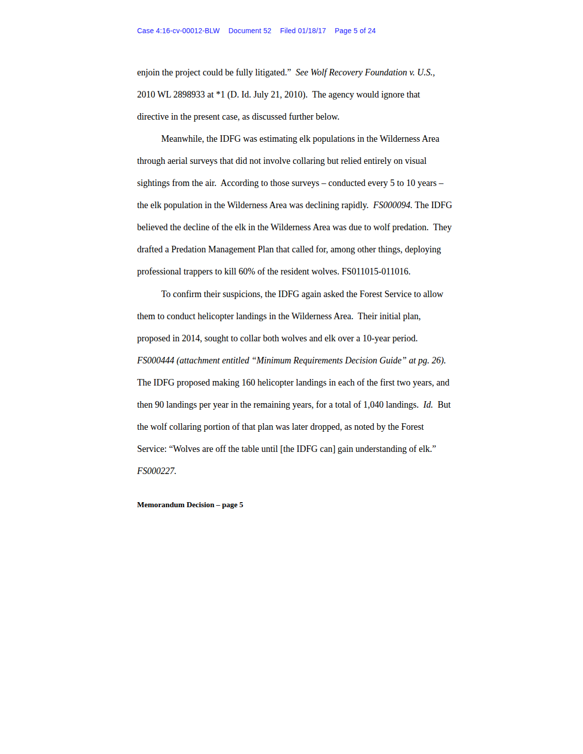Case 4:16-cv-00012-BLW Document 52 Filed 01/18/17 Page 5 of 24
enjoin the project could be fully litigated.” See Wolf Recovery Foundation v. U.S., 2010 WL 2898933 at *1 (D. Id. July 21, 2010). The agency would ignore that directive in the present case, as discussed further below.
Meanwhile, the IDFG was estimating elk populations in the Wilderness Area through aerial surveys that did not involve collaring but relied entirely on visual sightings from the air. According to those surveys – conducted every 5 to 10 years – the elk population in the Wilderness Area was declining rapidly. FS000094. The IDFG believed the decline of the elk in the Wilderness Area was due to wolf predation. They drafted a Predation Management Plan that called for, among other things, deploying professional trappers to kill 60% of the resident wolves. FS011015-011016.
To confirm their suspicions, the IDFG again asked the Forest Service to allow them to conduct helicopter landings in the Wilderness Area. Their initial plan, proposed in 2014, sought to collar both wolves and elk over a 10-year period. FS000444 (attachment entitled “Minimum Requirements Decision Guide” at pg. 26). The IDFG proposed making 160 helicopter landings in each of the first two years, and then 90 landings per year in the remaining years, for a total of 1,040 landings. Id. But the wolf collaring portion of that plan was later dropped, as noted by the Forest Service: “Wolves are off the table until [the IDFG can] gain understanding of elk.” FS000227.
Memorandum Decision – page 5